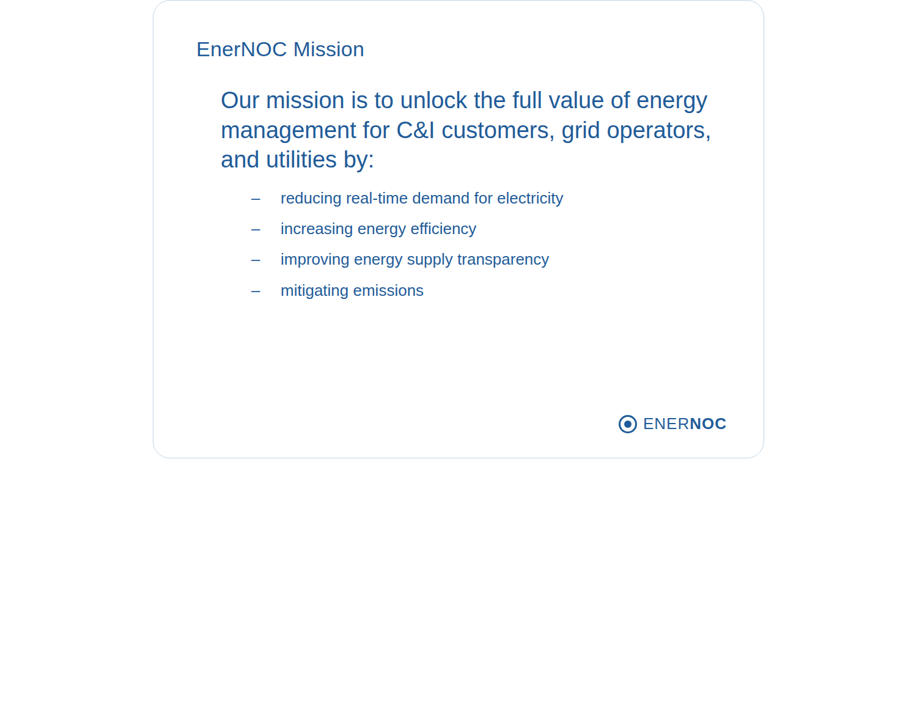EnerNOC Mission
Our mission is to unlock the full value of energy management for C&I customers, grid operators, and utilities by:
reducing real-time demand for electricity
increasing energy efficiency
improving energy supply transparency
mitigating emissions
ENER NOC